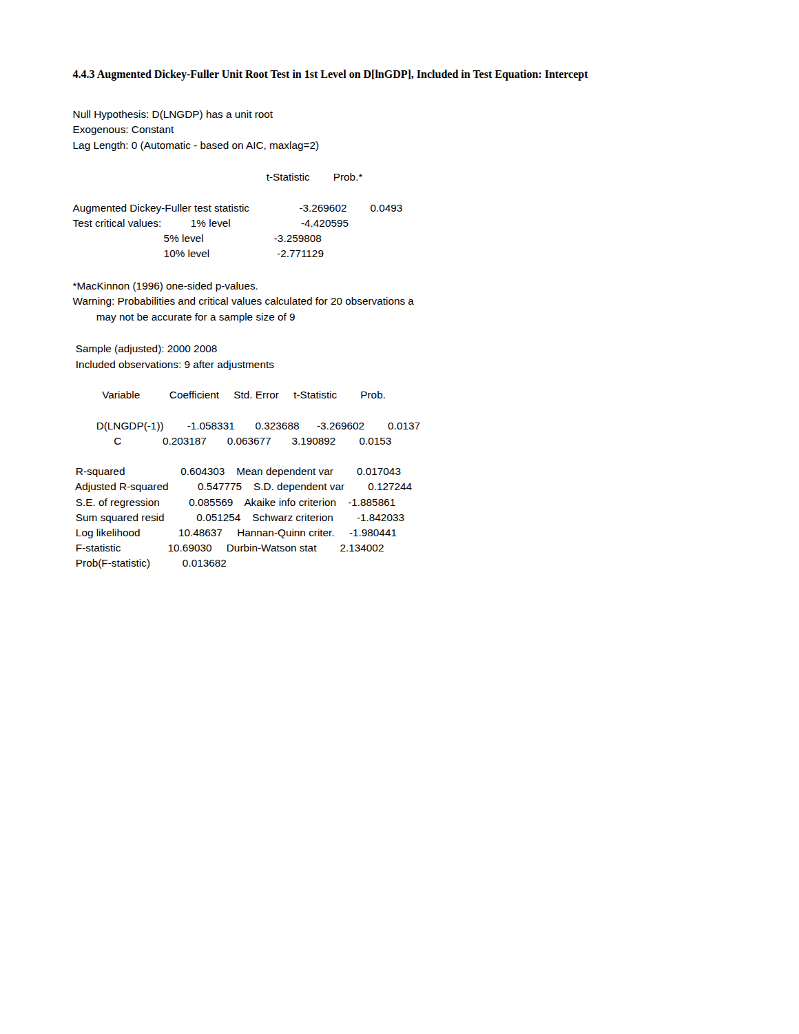4.4.3 Augmented Dickey-Fuller Unit Root Test in 1st Level on D[lnGDP], Included in Test Equation: Intercept
Null Hypothesis: D(LNGDP) has a unit root Exogenous: Constant Lag Length: 0 (Automatic - based on AIC, maxlag=2)
t-Statistic Prob.* Augmented Dickey-Fuller test statistic -3.269602 0.0493 Test critical values: 1% level -4.420595 5% level -3.259808 10% level -2.771129
*MacKinnon (1996) one-sided p-values. Warning: Probabilities and critical values calculated for 20 observations a may not be accurate for a sample size of 9
Sample (adjusted): 2000 2008 Included observations: 9 after adjustments Variable Coefficient Std. Error t-Statistic Prob. D(LNGDP(-1)) -1.058331 0.323688 -3.269602 0.0137 C 0.203187 0.063677 3.190892 0.0153 R-squared 0.604303 Mean dependent var 0.017043 Adjusted R-squared 0.547775 S.D. dependent var 0.127244 S.E. of regression 0.085569 Akaike info criterion -1.885861 Sum squared resid 0.051254 Schwarz criterion -1.842033 Log likelihood 10.48637 Hannan-Quinn criter. -1.980441 F-statistic 10.69030 Durbin-Watson stat 2.134002 Prob(F-statistic) 0.013682